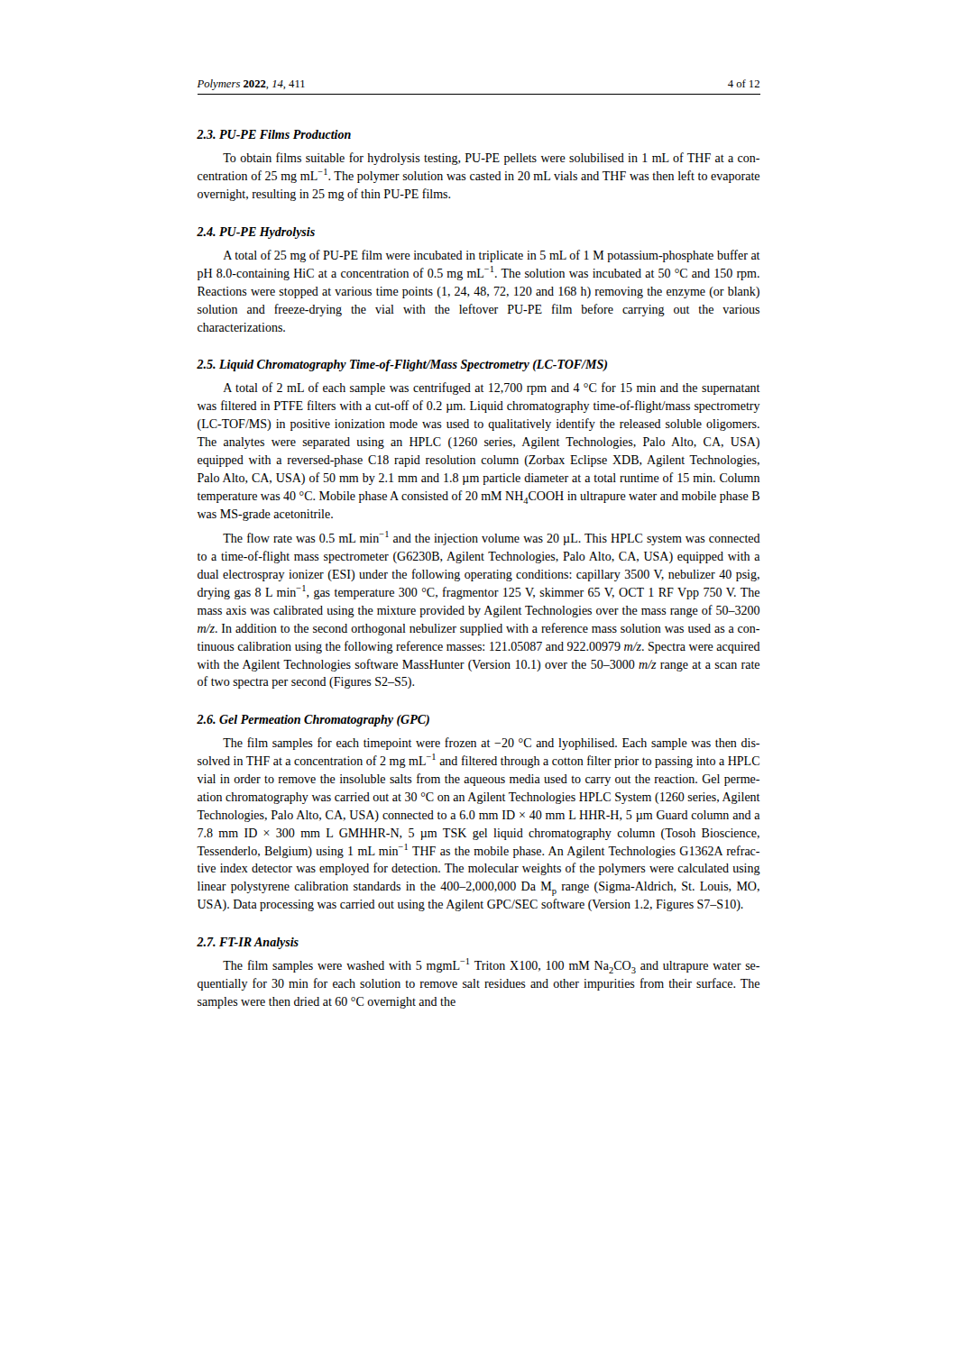Polymers 2022, 14, 411
4 of 12
2.3. PU-PE Films Production
To obtain films suitable for hydrolysis testing, PU-PE pellets were solubilised in 1 mL of THF at a concentration of 25 mg mL−1. The polymer solution was casted in 20 mL vials and THF was then left to evaporate overnight, resulting in 25 mg of thin PU-PE films.
2.4. PU-PE Hydrolysis
A total of 25 mg of PU-PE film were incubated in triplicate in 5 mL of 1 M potassium-phosphate buffer at pH 8.0-containing HiC at a concentration of 0.5 mg mL−1. The solution was incubated at 50 °C and 150 rpm. Reactions were stopped at various time points (1, 24, 48, 72, 120 and 168 h) removing the enzyme (or blank) solution and freeze-drying the vial with the leftover PU-PE film before carrying out the various characterizations.
2.5. Liquid Chromatography Time-of-Flight/Mass Spectrometry (LC-TOF/MS)
A total of 2 mL of each sample was centrifuged at 12,700 rpm and 4 °C for 15 min and the supernatant was filtered in PTFE filters with a cut-off of 0.2 µm. Liquid chromatography time-of-flight/mass spectrometry (LC-TOF/MS) in positive ionization mode was used to qualitatively identify the released soluble oligomers. The analytes were separated using an HPLC (1260 series, Agilent Technologies, Palo Alto, CA, USA) equipped with a reversed-phase C18 rapid resolution column (Zorbax Eclipse XDB, Agilent Technologies, Palo Alto, CA, USA) of 50 mm by 2.1 mm and 1.8 µm particle diameter at a total runtime of 15 min. Column temperature was 40 °C. Mobile phase A consisted of 20 mM NH4COOH in ultrapure water and mobile phase B was MS-grade acetonitrile.
The flow rate was 0.5 mL min−1 and the injection volume was 20 µL. This HPLC system was connected to a time-of-flight mass spectrometer (G6230B, Agilent Technologies, Palo Alto, CA, USA) equipped with a dual electrospray ionizer (ESI) under the following operating conditions: capillary 3500 V, nebulizer 40 psig, drying gas 8 L min−1, gas temperature 300 °C, fragmentor 125 V, skimmer 65 V, OCT 1 RF Vpp 750 V. The mass axis was calibrated using the mixture provided by Agilent Technologies over the mass range of 50–3200 m/z. In addition to the second orthogonal nebulizer supplied with a reference mass solution was used as a continuous calibration using the following reference masses: 121.05087 and 922.00979 m/z. Spectra were acquired with the Agilent Technologies software MassHunter (Version 10.1) over the 50–3000 m/z range at a scan rate of two spectra per second (Figures S2–S5).
2.6. Gel Permeation Chromatography (GPC)
The film samples for each timepoint were frozen at −20 °C and lyophilised. Each sample was then dissolved in THF at a concentration of 2 mg mL−1 and filtered through a cotton filter prior to passing into a HPLC vial in order to remove the insoluble salts from the aqueous media used to carry out the reaction. Gel permeation chromatography was carried out at 30 °C on an Agilent Technologies HPLC System (1260 series, Agilent Technologies, Palo Alto, CA, USA) connected to a 6.0 mm ID × 40 mm L HHR-H, 5 µm Guard column and a 7.8 mm ID × 300 mm L GMHHR-N, 5 µm TSK gel liquid chromatography column (Tosoh Bioscience, Tessenderlo, Belgium) using 1 mL min−1 THF as the mobile phase. An Agilent Technologies G1362A refractive index detector was employed for detection. The molecular weights of the polymers were calculated using linear polystyrene calibration standards in the 400–2,000,000 Da Mp range (Sigma-Aldrich, St. Louis, MO, USA). Data processing was carried out using the Agilent GPC/SEC software (Version 1.2, Figures S7–S10).
2.7. FT-IR Analysis
The film samples were washed with 5 mgmL−1 Triton X100, 100 mM Na2CO3 and ultrapure water sequentially for 30 min for each solution to remove salt residues and other impurities from their surface. The samples were then dried at 60 °C overnight and the